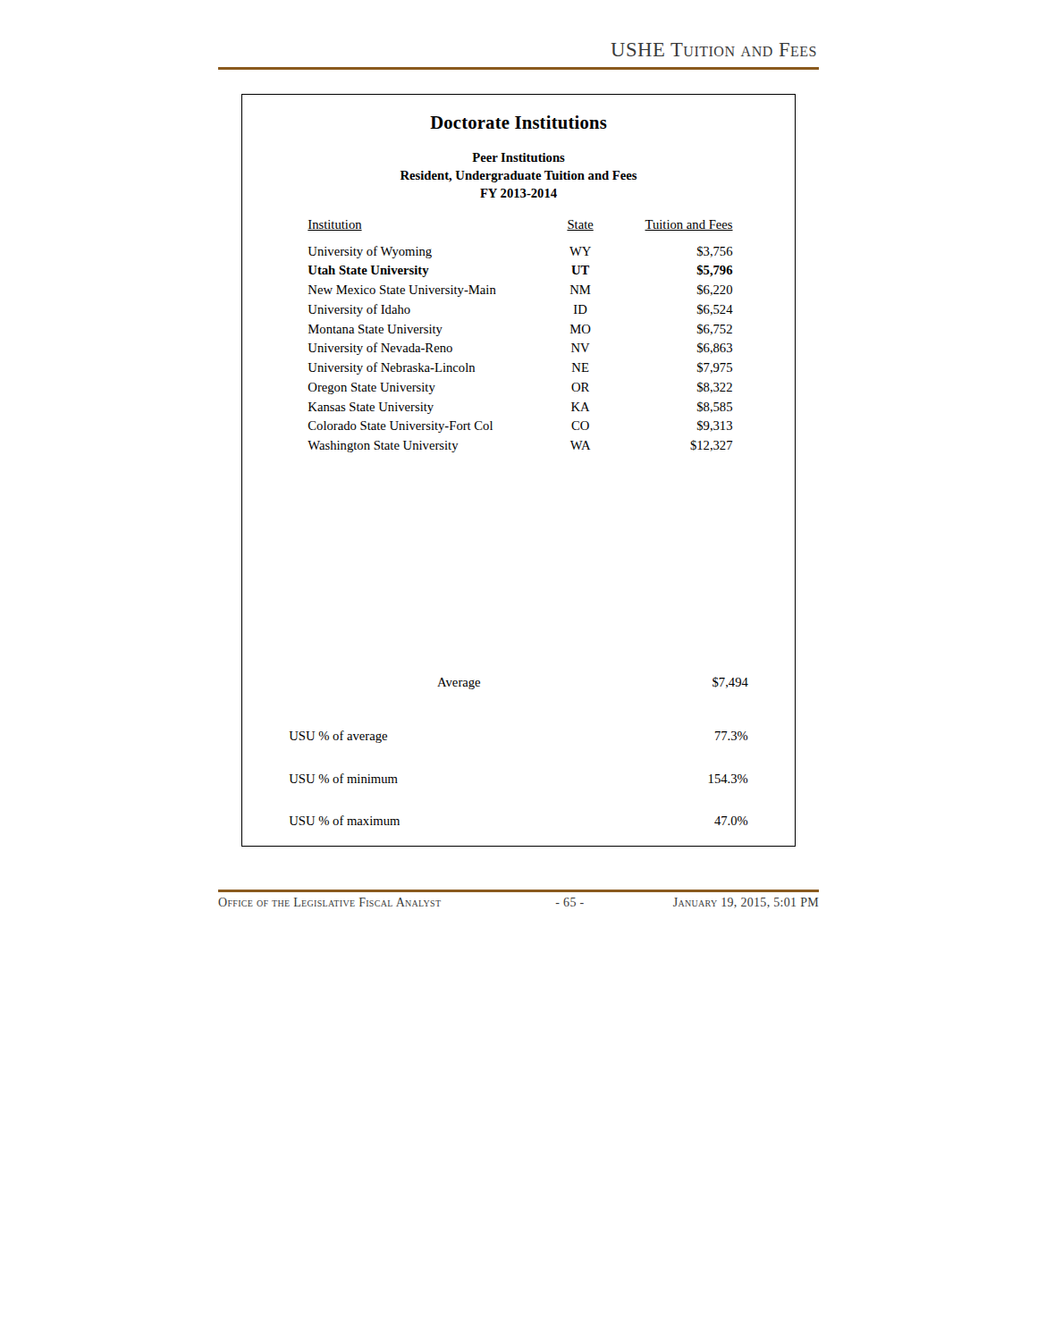USHE Tuition and Fees
Doctorate Institutions
Peer Institutions
Resident, Undergraduate Tuition and Fees
FY 2013-2014
| Institution | State | Tuition and Fees |
| --- | --- | --- |
| University of Wyoming | WY | $3,756 |
| Utah State University | UT | $5,796 |
| New Mexico State University-Main | NM | $6,220 |
| University of Idaho | ID | $6,524 |
| Montana State University | MO | $6,752 |
| University of Nevada-Reno | NV | $6,863 |
| University of Nebraska-Lincoln | NE | $7,975 |
| Oregon State University | OR | $8,322 |
| Kansas State University | KA | $8,585 |
| Colorado State University-Fort Col | CO | $9,313 |
| Washington State University | WA | $12,327 |
| Average | $7,494 |
| USU % of average | 77.3% |
| USU % of minimum | 154.3% |
| USU % of maximum | 47.0% |
Office of the Legislative Fiscal Analyst
- 65 -
January 19, 2015, 5:01 PM